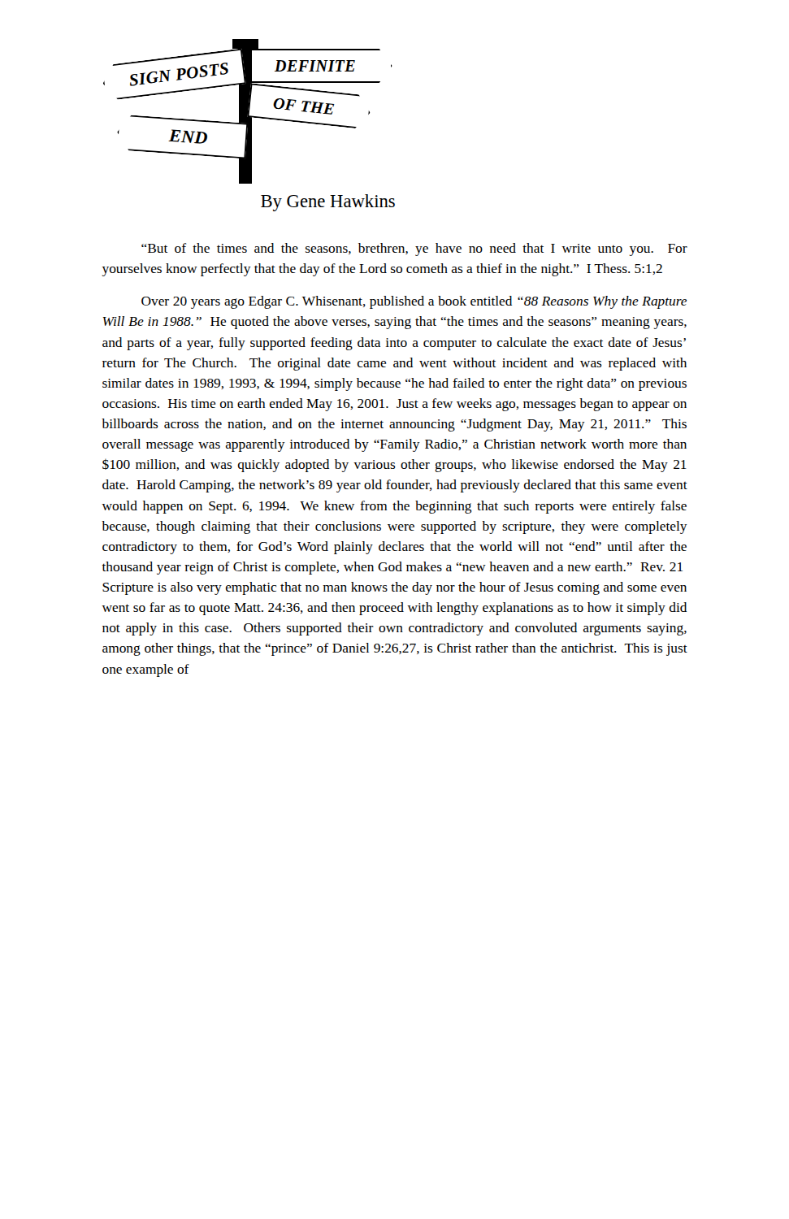Sign Posts
Definite
Of the
End
By Gene Hawkins
“But of the times and the seasons, brethren, ye have no need that I write unto you. For yourselves know perfectly that the day of the Lord so cometh as a thief in the night.” I Thess. 5:1,2
Over 20 years ago Edgar C. Whisenant, published a book entitled “88 Reasons Why the Rapture Will Be in 1988.” He quoted the above verses, saying that “the times and the seasons” meaning years, and parts of a year, fully supported feeding data into a computer to calculate the exact date of Jesus’ return for The Church. The original date came and went without incident and was replaced with similar dates in 1989, 1993, & 1994, simply because “he had failed to enter the right data” on previous occasions. His time on earth ended May 16, 2001. Just a few weeks ago, messages began to appear on billboards across the nation, and on the internet announcing “Judgment Day, May 21, 2011.” This overall message was apparently introduced by “Family Radio,” a Christian network worth more than $100 million, and was quickly adopted by various other groups, who likewise endorsed the May 21 date. Harold Camping, the network’s 89 year old founder, had previously declared that this same event would happen on Sept. 6, 1994. We knew from the beginning that such reports were entirely false because, though claiming that their conclusions were supported by scripture, they were completely contradictory to them, for God’s Word plainly declares that the world will not “end” until after the thousand year reign of Christ is complete, when God makes a “new heaven and a new earth.” Rev. 21 Scripture is also very emphatic that no man knows the day nor the hour of Jesus coming and some even went so far as to quote Matt. 24:36, and then proceed with lengthy explanations as to how it simply did not apply in this case. Others supported their own contradictory and convoluted arguments saying, among other things, that the “prince” of Daniel 9:26,27, is Christ rather than the antichrist. This is just one example of